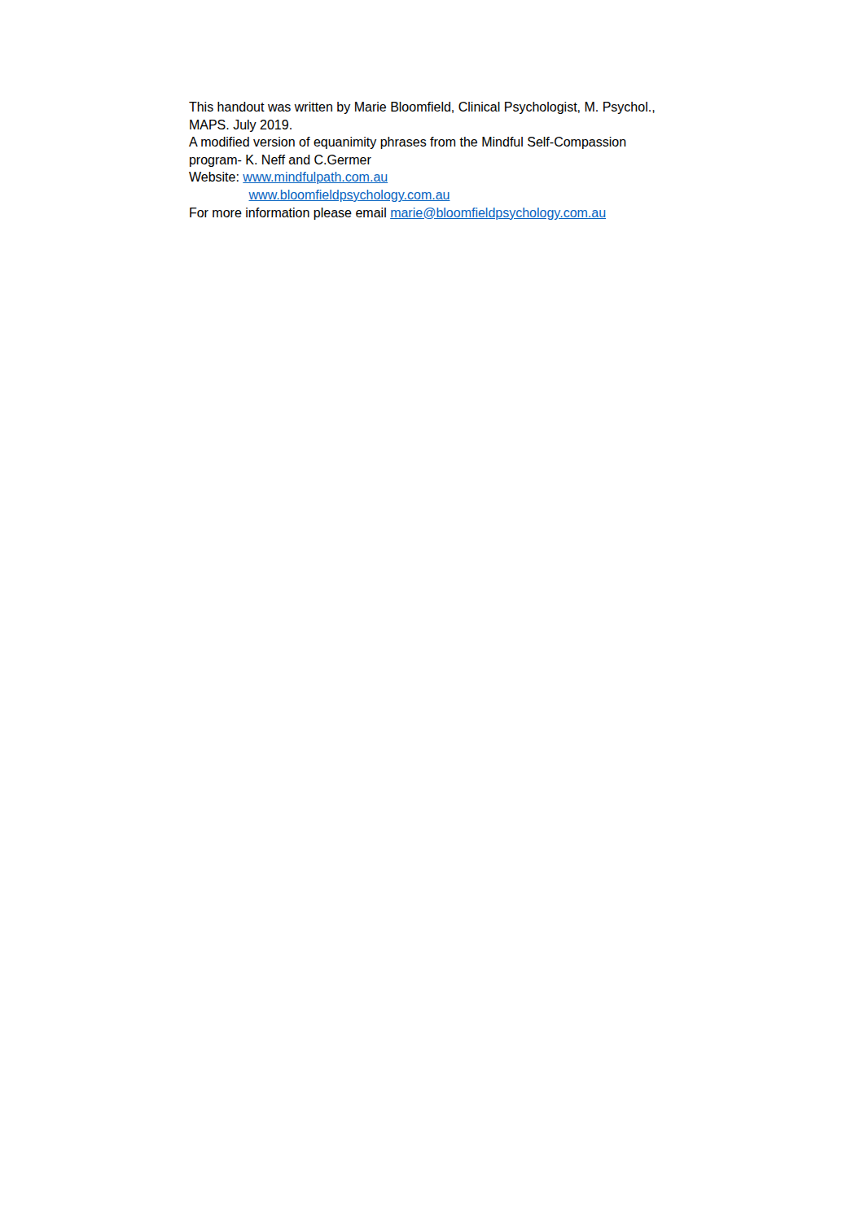This handout was written by Marie Bloomfield, Clinical Psychologist, M. Psychol., MAPS. July 2019.
A modified version of equanimity phrases from the Mindful Self-Compassion program- K. Neff and C.Germer
Website: www.mindfulpath.com.au
www.bloomfieldpsychology.com.au
For more information please email marie@bloomfieldpsychology.com.au